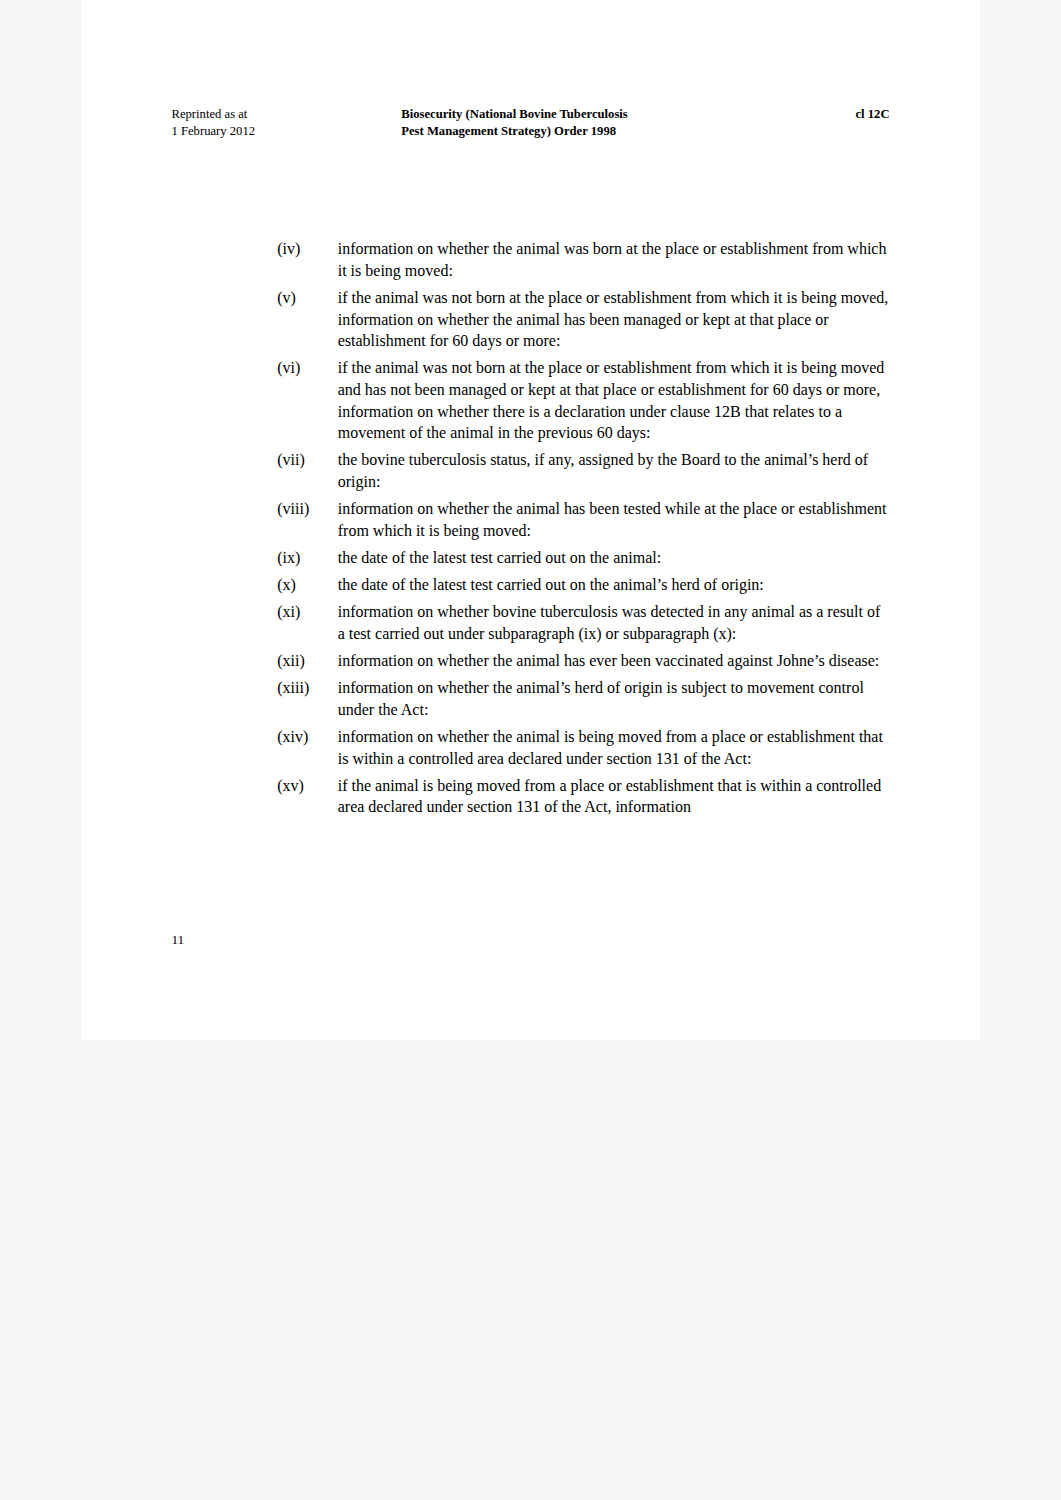Reprinted as at 1 February 2012
Biosecurity (National Bovine Tuberculosis Pest Management Strategy) Order 1998
cl 12C
(iv) information on whether the animal was born at the place or establishment from which it is being moved:
(v) if the animal was not born at the place or establishment from which it is being moved, information on whether the animal has been managed or kept at that place or establishment for 60 days or more:
(vi) if the animal was not born at the place or establishment from which it is being moved and has not been managed or kept at that place or establishment for 60 days or more, information on whether there is a declaration under clause 12B that relates to a movement of the animal in the previous 60 days:
(vii) the bovine tuberculosis status, if any, assigned by the Board to the animal’s herd of origin:
(viii) information on whether the animal has been tested while at the place or establishment from which it is being moved:
(ix) the date of the latest test carried out on the animal:
(x) the date of the latest test carried out on the animal’s herd of origin:
(xi) information on whether bovine tuberculosis was detected in any animal as a result of a test carried out under subparagraph (ix) or subparagraph (x):
(xii) information on whether the animal has ever been vaccinated against Johne’s disease:
(xiii) information on whether the animal’s herd of origin is subject to movement control under the Act:
(xiv) information on whether the animal is being moved from a place or establishment that is within a controlled area declared under section 131 of the Act:
(xv) if the animal is being moved from a place or establishment that is within a controlled area declared under section 131 of the Act, information
11